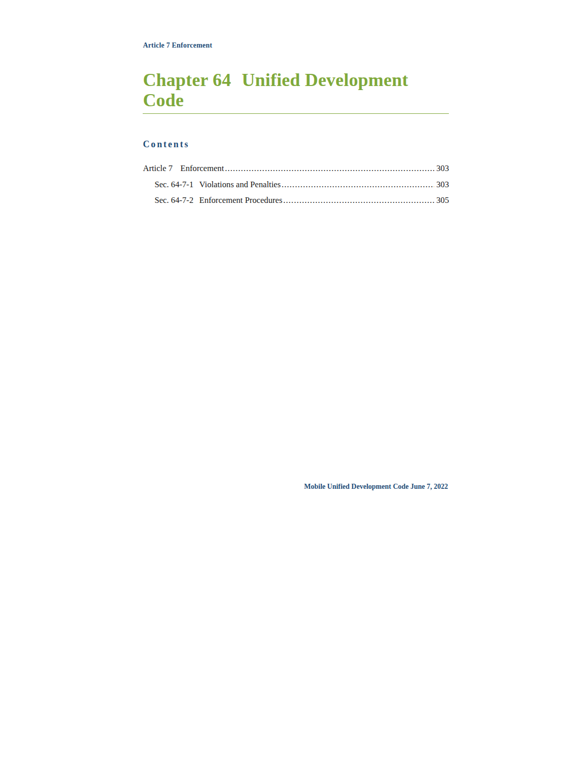Article 7 Enforcement
Chapter 64 Unified Development Code
Contents
Article 7 Enforcement .................................................................................................. 303
Sec. 64-7-1 Violations and Penalties ......................................................................... 303
Sec. 64-7-2 Enforcement Procedures ........................................................................ 305
Mobile Unified Development Code June 7, 2022